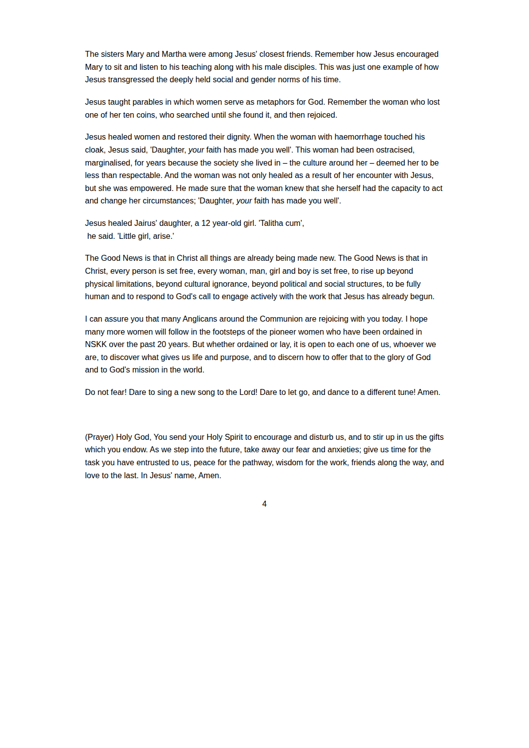The sisters Mary and Martha were among Jesus' closest friends. Remember how Jesus encouraged Mary to sit and listen to his teaching along with his male disciples. This was just one example of how Jesus transgressed the deeply held social and gender norms of his time.
Jesus taught parables in which women serve as metaphors for God. Remember the woman who lost one of her ten coins, who searched until she found it, and then rejoiced.
Jesus healed women and restored their dignity. When the woman with haemorrhage touched his cloak, Jesus said, 'Daughter, your faith has made you well'. This woman had been ostracised, marginalised, for years because the society she lived in – the culture around her – deemed her to be less than respectable. And the woman was not only healed as a result of her encounter with Jesus, but she was empowered. He made sure that the woman knew that she herself had the capacity to act and change her circumstances; 'Daughter, your faith has made you well'.
Jesus healed Jairus' daughter, a 12 year-old girl. 'Talitha cum',
he said. 'Little girl, arise.'
The Good News is that in Christ all things are already being made new. The Good News is that in Christ, every person is set free, every woman, man, girl and boy is set free, to rise up beyond physical limitations, beyond cultural ignorance, beyond political and social structures, to be fully human and to respond to God's call to engage actively with the work that Jesus has already begun.
I can assure you that many Anglicans around the Communion are rejoicing with you today. I hope many more women will follow in the footsteps of the pioneer women who have been ordained in NSKK over the past 20 years. But whether ordained or lay, it is open to each one of us, whoever we are, to discover what gives us life and purpose, and to discern how to offer that to the glory of God and to God's mission in the world.
Do not fear! Dare to sing a new song to the Lord! Dare to let go, and dance to a different tune! Amen.
(Prayer) Holy God, You send your Holy Spirit to encourage and disturb us, and to stir up in us the gifts which you endow. As we step into the future, take away our fear and anxieties; give us time for the task you have entrusted to us, peace for the pathway, wisdom for the work, friends along the way, and love to the last. In Jesus' name, Amen.
4